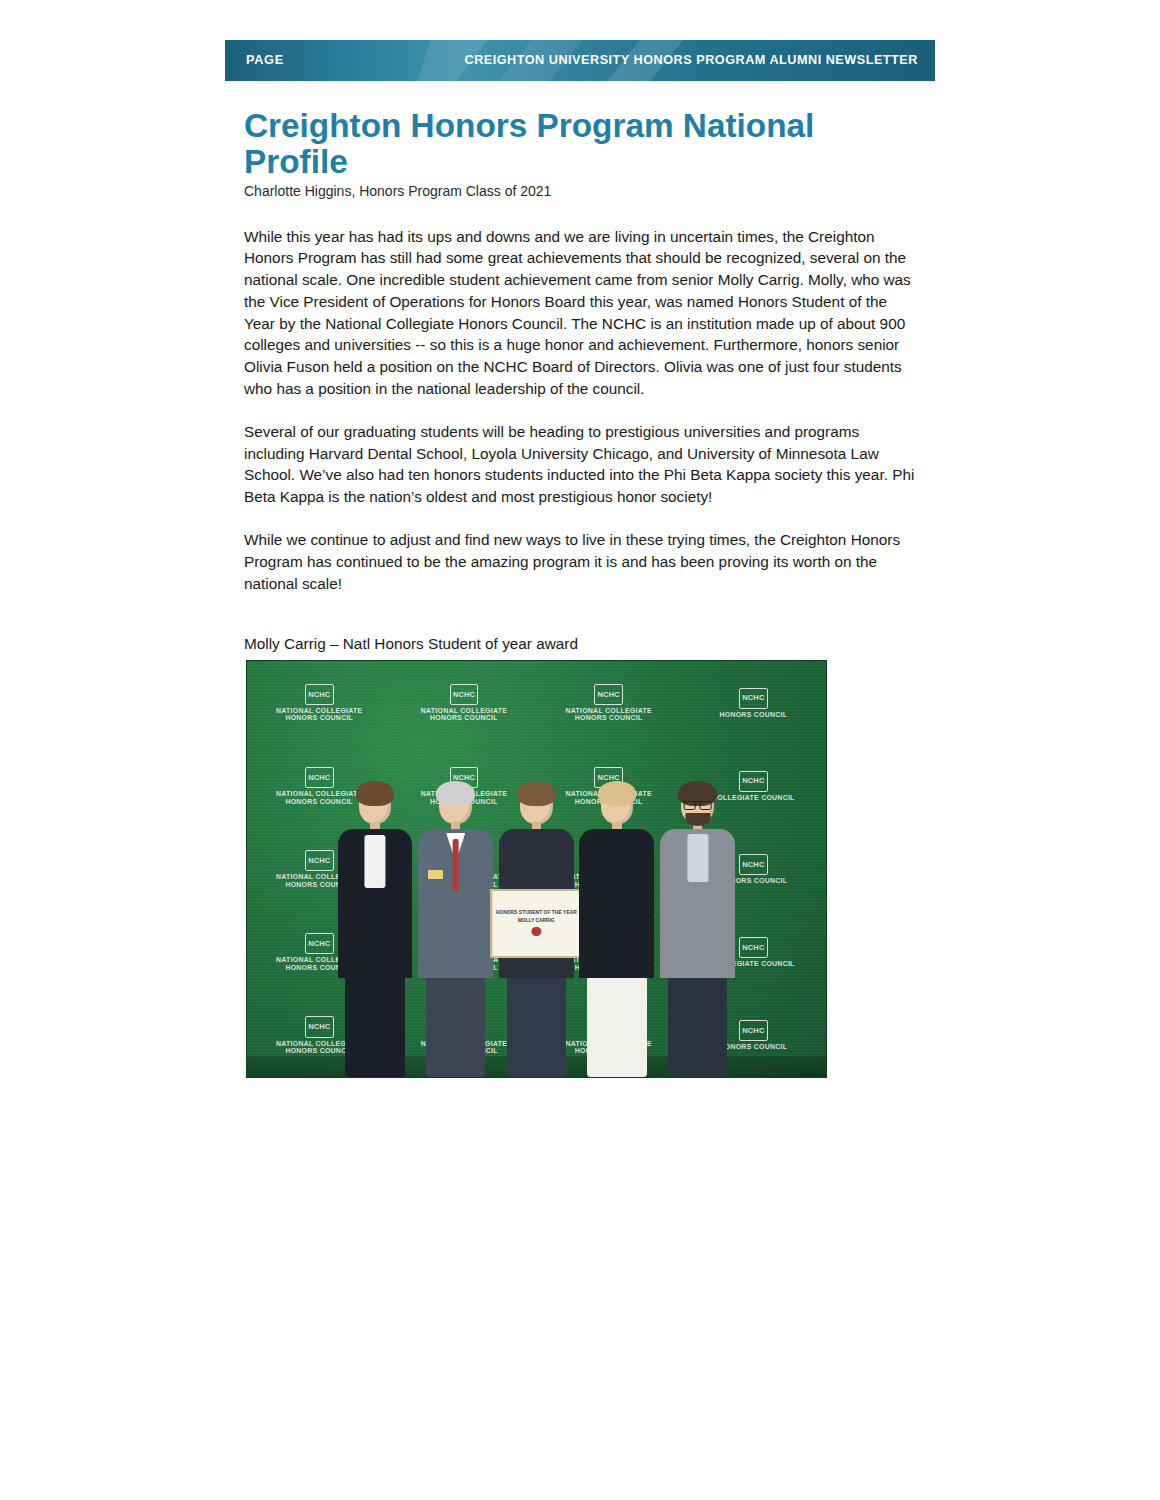PAGE
CREIGHTON UNIVERSITY HONORS PROGRAM ALUMNI NEWSLETTER
Creighton Honors Program National Profile
Charlotte Higgins, Honors Program Class of 2021
While this year has had its ups and downs and we are living in uncertain times, the Creighton Honors Program has still had some great achievements that should be recognized, several on the national scale. One incredible student achievement came from senior Molly Carrig. Molly, who was the Vice President of Operations for Honors Board this year, was named Honors Student of the Year by the National Collegiate Honors Council. The NCHC is an institution made up of about 900 colleges and universities -- so this is a huge honor and achievement. Furthermore, honors senior Olivia Fuson held a position on the NCHC Board of Directors. Olivia was one of just four students who has a position in the national leadership of the council.
Several of our graduating students will be heading to prestigious universities and programs including Harvard Dental School, Loyola University Chicago, and University of Minnesota Law School. We’ve also had ten honors students inducted into the Phi Beta Kappa society this year. Phi Beta Kappa is the nation’s oldest and most prestigious honor society!
While we continue to adjust and find new ways to live in these trying times, the Creighton Honors Program has continued to be the amazing program it is and has been proving its worth on the national scale!
Molly Carrig – Natl Honors Student of year award
NCHC
National Collegiate Honors Council
NCHC
National Collegiate Honors Council
NCHC
National Collegiate Honors Council
NCHC
Honors Council
NCHC
National Collegiate Honors Council
NCHC
National Collegiate Honors Council
NCHC
National Collegiate Honors Council
NCHC
Collegiate Council
NCHC
National Collegiate Honors Council
NCHC
National Collegiate Honors Council
NCHC
National Collegiate Honors Council
NCHC
Honors Council
NCHC
National Collegiate Honors Council
NCHC
National Collegiate Honors Council
NCHC
National Collegiate Honors Council
NCHC
Collegiate Council
NCHC
National Collegiate Honors Council
NCHC
National Collegiate Honors Council
NCHC
National Collegiate Honors Council
NCHC
Honors Council
HONORS STUDENT OF THE YEAR
MOLLY CARRIG